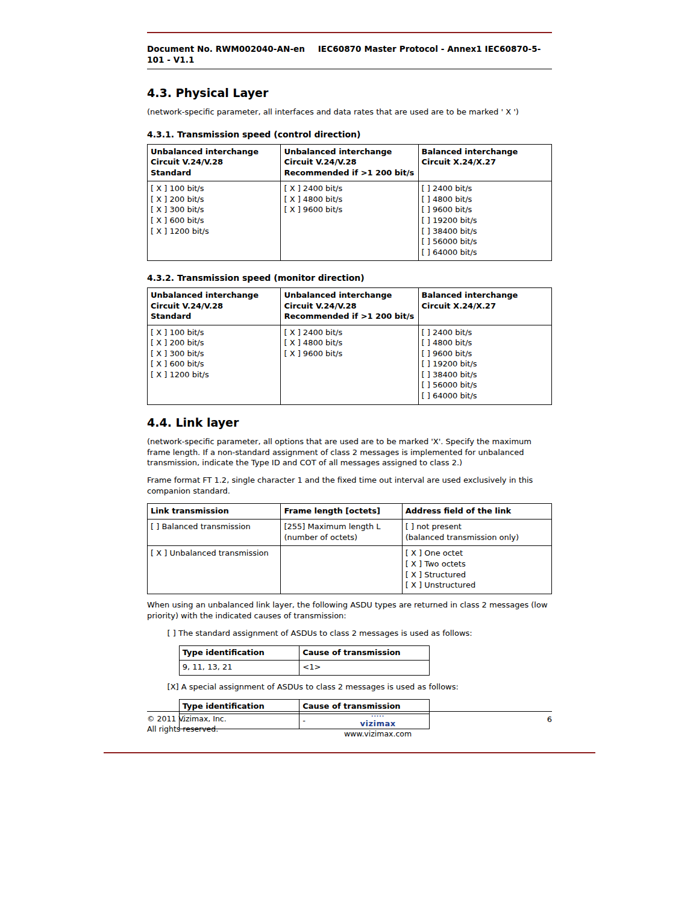Document No. RWM002040-AN-en IEC60870 Master Protocol - Annex1 IEC60870-5-101 - V1.1
4.3. Physical Layer
(network-specific parameter, all interfaces and data rates that are used are to be marked ' X ')
4.3.1. Transmission speed (control direction)
| Unbalanced interchange Circuit V.24/V.28 Standard | Unbalanced interchange Circuit V.24/V.28 Recommended if >1 200 bit/s | Balanced interchange Circuit X.24/X.27 |
| --- | --- | --- |
| [ X ] 100 bit/s [ X ] 200 bit/s [ X ] 300 bit/s [ X ] 600 bit/s [ X ] 1200 bit/s | [ X ] 2400 bit/s [ X ] 4800 bit/s [ X ] 9600 bit/s | [ ] 2400 bit/s [ ] 4800 bit/s [ ] 9600 bit/s [ ] 19200 bit/s [ ] 38400 bit/s [ ] 56000 bit/s [ ] 64000 bit/s |
4.3.2. Transmission speed (monitor direction)
| Unbalanced interchange Circuit V.24/V.28 Standard | Unbalanced interchange Circuit V.24/V.28 Recommended if >1 200 bit/s | Balanced interchange Circuit X.24/X.27 |
| --- | --- | --- |
| [ X ] 100 bit/s [ X ] 200 bit/s [ X ] 300 bit/s [ X ] 600 bit/s [ X ] 1200 bit/s | [ X ] 2400 bit/s [ X ] 4800 bit/s [ X ] 9600 bit/s | [ ] 2400 bit/s [ ] 4800 bit/s [ ] 9600 bit/s [ ] 19200 bit/s [ ] 38400 bit/s [ ] 56000 bit/s [ ] 64000 bit/s |
4.4. Link layer
(network-specific parameter, all options that are used are to be marked 'X'. Specify the maximum frame length. If a non-standard assignment of class 2 messages is implemented for unbalanced transmission, indicate the Type ID and COT of all messages assigned to class 2.)
Frame format FT 1.2, single character 1 and the fixed time out interval are used exclusively in this companion standard.
| Link transmission | Frame length [octets] | Address field of the link |
| --- | --- | --- |
| [ ] Balanced transmission | [255] Maximum length L (number of octets) | [ ] not present (balanced transmission only) |
| [ X ] Unbalanced transmission | | [ X ] One octet [ X ] Two octets [ X ] Structured [ X ] Unstructured |
When using an unbalanced link layer, the following ASDU types are returned in class 2 messages (low priority) with the indicated causes of transmission:
[ ] The standard assignment of ASDUs to class 2 messages is used as follows:
| Type identification | Cause of transmission |
| --- | --- |
| 9, 11, 13, 21 | <1> |
[X] A special assignment of ASDUs to class 2 messages is used as follows:
| Type identification | Cause of transmission |
| --- | --- |
| - | - |
© 2011 Vizimax, Inc.
All rights reserved.
·····vizimax
www.vizimax.com
6